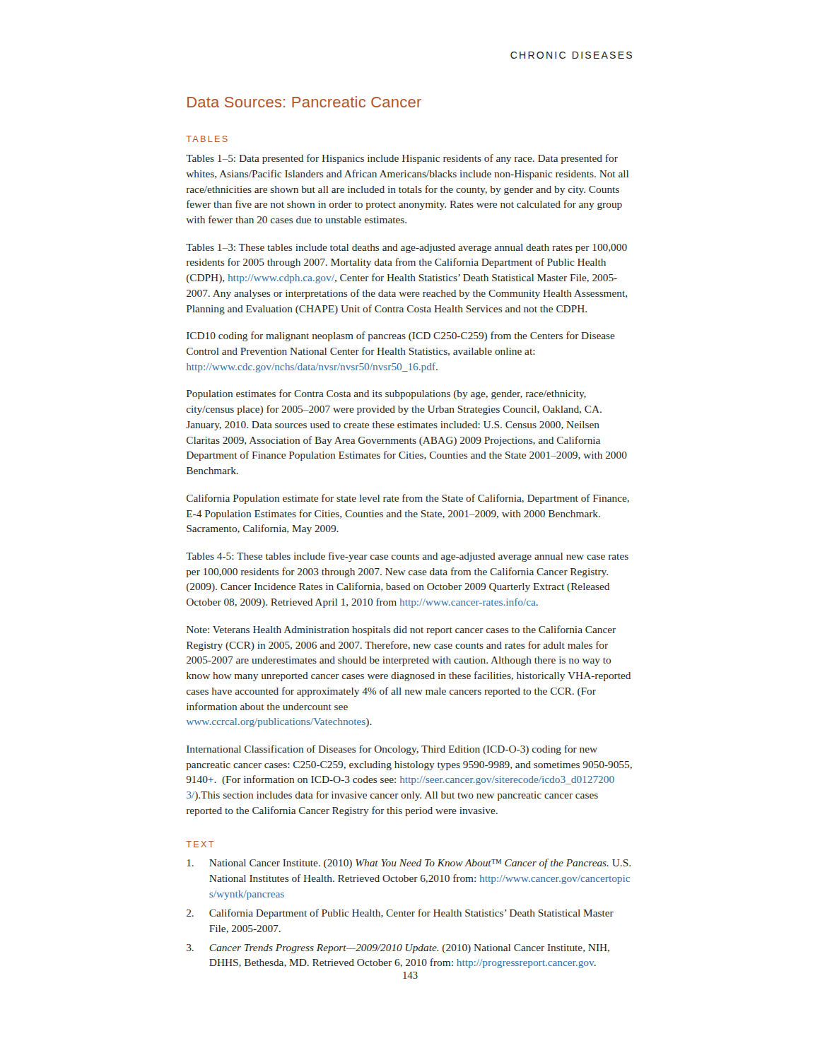Chronic Diseases
Data Sources: Pancreatic Cancer
Tables
Tables 1–5: Data presented for Hispanics include Hispanic residents of any race. Data presented for whites, Asians/Pacific Islanders and African Americans/blacks include non-Hispanic residents. Not all race/ethnicities are shown but all are included in totals for the county, by gender and by city. Counts fewer than five are not shown in order to protect anonymity. Rates were not calculated for any group with fewer than 20 cases due to unstable estimates.
Tables 1–3: These tables include total deaths and age-adjusted average annual death rates per 100,000 residents for 2005 through 2007. Mortality data from the California Department of Public Health (CDPH), http://www.cdph.ca.gov/, Center for Health Statistics’ Death Statistical Master File, 2005-2007. Any analyses or interpretations of the data were reached by the Community Health Assessment, Planning and Evaluation (CHAPE) Unit of Contra Costa Health Services and not the CDPH.
ICD10 coding for malignant neoplasm of pancreas (ICD C250-C259) from the Centers for Disease Control and Prevention National Center for Health Statistics, available online at:
http://www.cdc.gov/nchs/data/nvsr/nvsr50/nvsr50_16.pdf.
Population estimates for Contra Costa and its subpopulations (by age, gender, race/ethnicity, city/census place) for 2005–2007 were provided by the Urban Strategies Council, Oakland, CA. January, 2010. Data sources used to create these estimates included: U.S. Census 2000, Neilsen Claritas 2009, Association of Bay Area Governments (ABAG) 2009 Projections, and California Department of Finance Population Estimates for Cities, Counties and the State 2001–2009, with 2000 Benchmark.
California Population estimate for state level rate from the State of California, Department of Finance, E-4 Population Estimates for Cities, Counties and the State, 2001–2009, with 2000 Benchmark. Sacramento, California, May 2009.
Tables 4-5: These tables include five-year case counts and age-adjusted average annual new case rates per 100,000 residents for 2003 through 2007. New case data from the California Cancer Registry. (2009). Cancer Incidence Rates in California, based on October 2009 Quarterly Extract (Released October 08, 2009). Retrieved April 1, 2010 from http://www.cancer-rates.info/ca.
Note: Veterans Health Administration hospitals did not report cancer cases to the California Cancer Registry (CCR) in 2005, 2006 and 2007. Therefore, new case counts and rates for adult males for 2005-2007 are underestimates and should be interpreted with caution. Although there is no way to know how many unreported cancer cases were diagnosed in these facilities, historically VHA-reported cases have accounted for approximately 4% of all new male cancers reported to the CCR. (For information about the undercount see
www.ccrcal.org/publications/Vatechnotes).
International Classification of Diseases for Oncology, Third Edition (ICD-O-3) coding for new pancreatic cancer cases: C250-C259, excluding histology types 9590-9989, and sometimes 9050-9055, 9140+. (For information on ICD-O-3 codes see: http://seer.cancer.gov/siterecode/icdo3_d01272003/).This section includes data for invasive cancer only. All but two new pancreatic cancer cases reported to the California Cancer Registry for this period were invasive.
Text
National Cancer Institute. (2010) What You Need To Know About™ Cancer of the Pancreas. U.S. National Institutes of Health. Retrieved October 6,2010 from: http://www.cancer.gov/cancertopics/wyntk/pancreas
California Department of Public Health, Center for Health Statistics’ Death Statistical Master File, 2005-2007.
Cancer Trends Progress Report—2009/2010 Update. (2010) National Cancer Institute, NIH, DHHS, Bethesda, MD. Retrieved October 6, 2010 from: http://progressreport.cancer.gov.
143